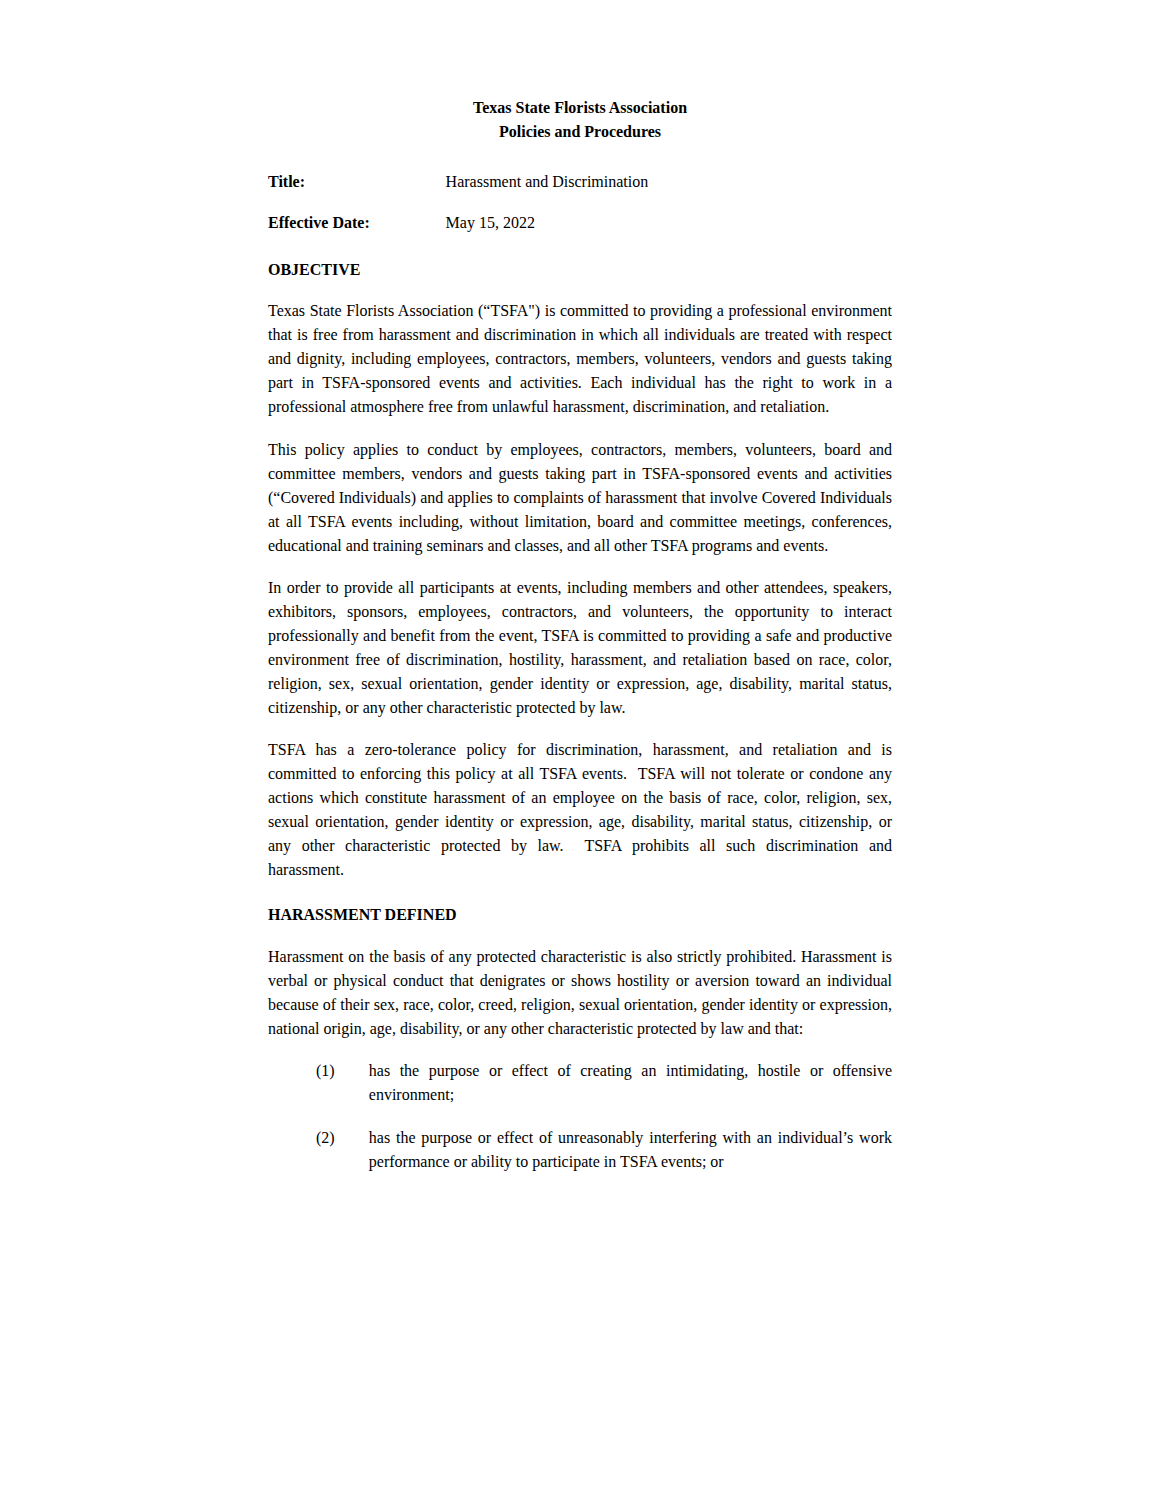Texas State Florists Association Policies and Procedures
Title: Harassment and Discrimination
Effective Date: May 15, 2022
Objective
Texas State Florists Association (“TSFA") is committed to providing a professional environment that is free from harassment and discrimination in which all individuals are treated with respect and dignity, including employees, contractors, members, volunteers, vendors and guests taking part in TSFA-sponsored events and activities. Each individual has the right to work in a professional atmosphere free from unlawful harassment, discrimination, and retaliation.
This policy applies to conduct by employees, contractors, members, volunteers, board and committee members, vendors and guests taking part in TSFA-sponsored events and activities (“Covered Individuals) and applies to complaints of harassment that involve Covered Individuals at all TSFA events including, without limitation, board and committee meetings, conferences, educational and training seminars and classes, and all other TSFA programs and events.
In order to provide all participants at events, including members and other attendees, speakers, exhibitors, sponsors, employees, contractors, and volunteers, the opportunity to interact professionally and benefit from the event, TSFA is committed to providing a safe and productive environment free of discrimination, hostility, harassment, and retaliation based on race, color, religion, sex, sexual orientation, gender identity or expression, age, disability, marital status, citizenship, or any other characteristic protected by law.
TSFA has a zero-tolerance policy for discrimination, harassment, and retaliation and is committed to enforcing this policy at all TSFA events. TSFA will not tolerate or condone any actions which constitute harassment of an employee on the basis of race, color, religion, sex, sexual orientation, gender identity or expression, age, disability, marital status, citizenship, or any other characteristic protected by law. TSFA prohibits all such discrimination and harassment.
Harassment Defined
Harassment on the basis of any protected characteristic is also strictly prohibited. Harassment is verbal or physical conduct that denigrates or shows hostility or aversion toward an individual because of their sex, race, color, creed, religion, sexual orientation, gender identity or expression, national origin, age, disability, or any other characteristic protected by law and that:
(1) has the purpose or effect of creating an intimidating, hostile or offensive environment;
(2) has the purpose or effect of unreasonably interfering with an individual’s work performance or ability to participate in TSFA events; or